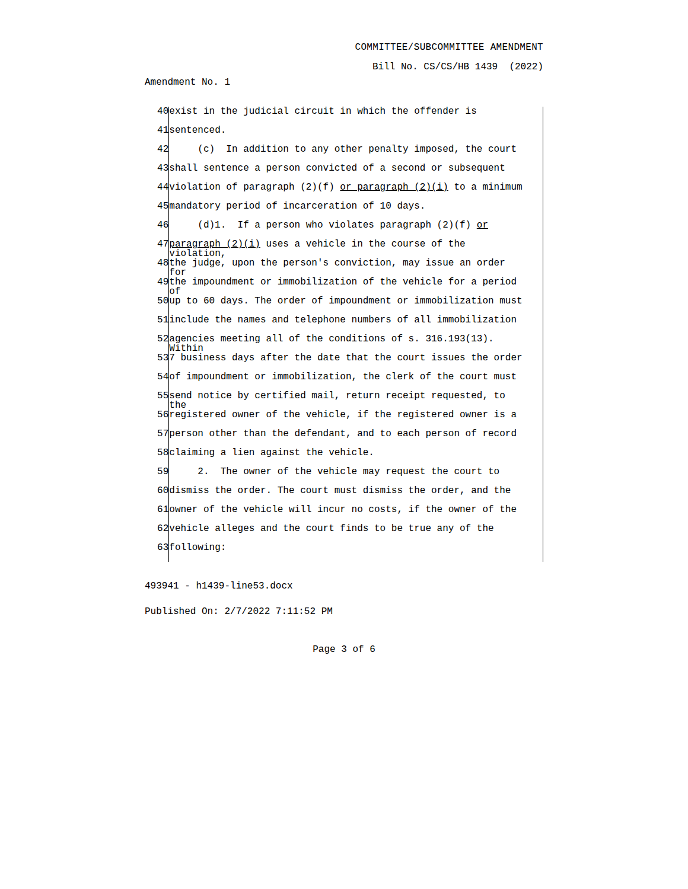COMMITTEE/SUBCOMMITTEE AMENDMENT
Bill No. CS/CS/HB 1439 (2022)
Amendment No. 1
| 40 | exist in the judicial circuit in which the offender is |
| 41 | sentenced. |
| 42 | (c) In addition to any other penalty imposed, the court |
| 43 | shall sentence a person convicted of a second or subsequent |
| 44 | violation of paragraph (2)(f) or paragraph (2)(i) to a minimum |
| 45 | mandatory period of incarceration of 10 days. |
| 46 | (d)1. If a person who violates paragraph (2)(f) or |
| 47 | paragraph (2)(i) uses a vehicle in the course of the violation, |
| 48 | the judge, upon the person's conviction, may issue an order for |
| 49 | the impoundment or immobilization of the vehicle for a period of |
| 50 | up to 60 days. The order of impoundment or immobilization must |
| 51 | include the names and telephone numbers of all immobilization |
| 52 | agencies meeting all of the conditions of s. 316.193(13). Within |
| 53 | 7 business days after the date that the court issues the order |
| 54 | of impoundment or immobilization, the clerk of the court must |
| 55 | send notice by certified mail, return receipt requested, to the |
| 56 | registered owner of the vehicle, if the registered owner is a |
| 57 | person other than the defendant, and to each person of record |
| 58 | claiming a lien against the vehicle. |
| 59 | 2. The owner of the vehicle may request the court to |
| 60 | dismiss the order. The court must dismiss the order, and the |
| 61 | owner of the vehicle will incur no costs, if the owner of the |
| 62 | vehicle alleges and the court finds to be true any of the |
| 63 | following: |
493941 - h1439-line53.docx
Published On: 2/7/2022 7:11:52 PM
Page 3 of 6